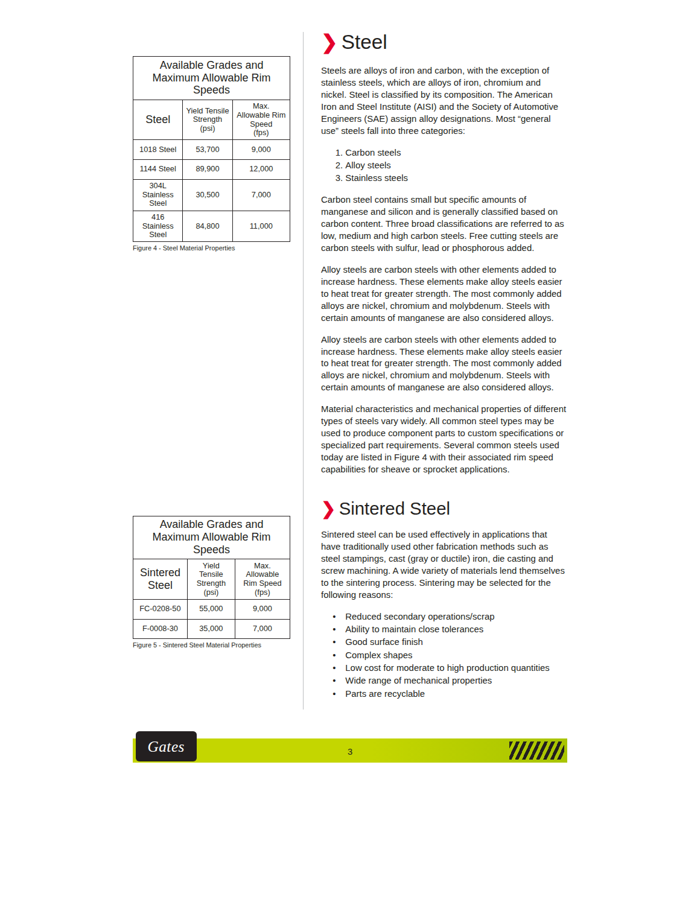Available Grades and Maximum Allowable Rim Speeds
| Steel | Yield Tensile Strength (psi) | Max. Allowable Rim Speed (fps) |
| --- | --- | --- |
| 1018 Steel | 53,700 | 9,000 |
| 1144 Steel | 89,900 | 12,000 |
| 304L Stainless Steel | 30,500 | 7,000 |
| 416 Stainless Steel | 84,800 | 11,000 |
Figure 4 - Steel Material Properties
Available Grades and Maximum Allowable Rim Speeds
| Sintered Steel | Yield Tensile Strength (psi) | Max. Allowable Rim Speed (fps) |
| --- | --- | --- |
| FC-0208-50 | 55,000 | 9,000 |
| F-0008-30 | 35,000 | 7,000 |
Figure 5 - Sintered Steel Material Properties
❯Steel
Steels are alloys of iron and carbon, with the exception of stainless steels, which are alloys of iron, chromium and nickel. Steel is classified by its composition. The American Iron and Steel Institute (AISI) and the Society of Automotive Engineers (SAE) assign alloy designations. Most “general use” steels fall into three categories:
Carbon steels
Alloy steels
Stainless steels
Carbon steel contains small but specific amounts of manganese and silicon and is generally classified based on carbon content. Three broad classifications are referred to as low, medium and high carbon steels. Free cutting steels are carbon steels with sulfur, lead or phosphorous added.
Alloy steels are carbon steels with other elements added to increase hardness. These elements make alloy steels easier to heat treat for greater strength. The most commonly added alloys are nickel, chromium and molybdenum. Steels with certain amounts of manganese are also considered alloys.
Alloy steels are carbon steels with other elements added to increase hardness. These elements make alloy steels easier to heat treat for greater strength. The most commonly added alloys are nickel, chromium and molybdenum. Steels with certain amounts of manganese are also considered alloys.
Material characteristics and mechanical properties of different types of steels vary widely. All common steel types may be used to produce component parts to custom specifications or specialized part requirements. Several common steels used today are listed in Figure 4 with their associated rim speed capabilities for sheave or sprocket applications.
❯Sintered Steel
Sintered steel can be used effectively in applications that have traditionally used other fabrication methods such as steel stampings, cast (gray or ductile) iron, die casting and screw machining. A wide variety of materials lend themselves to the sintering process. Sintering may be selected for the following reasons:
Reduced secondary operations/scrap
Ability to maintain close tolerances
Good surface finish
Complex shapes
Low cost for moderate to high production quantities
Wide range of mechanical properties
Parts are recyclable
Gates
3